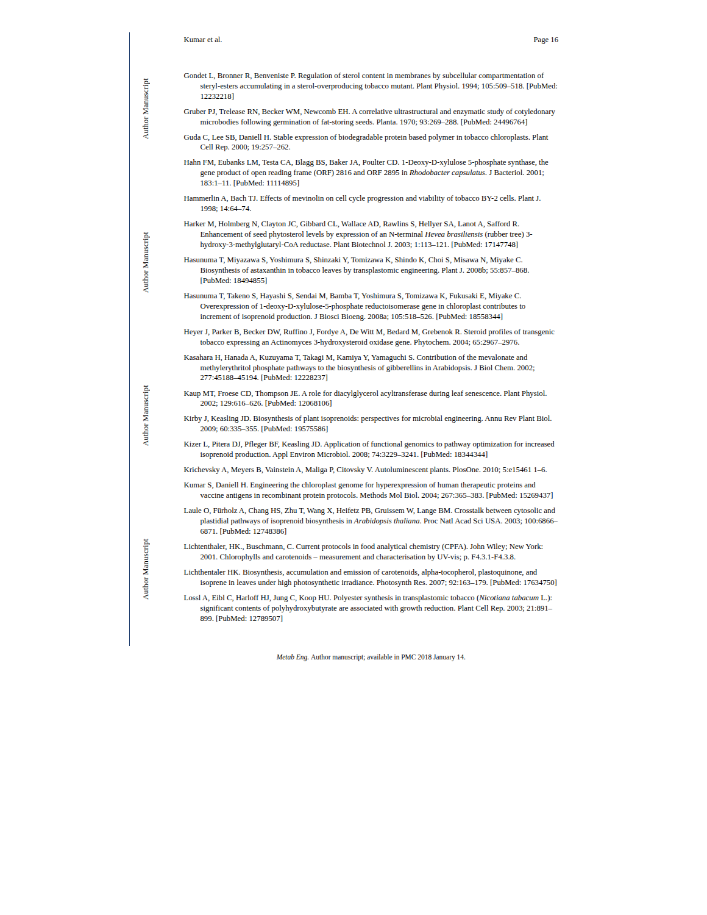Author Manuscript Author Manuscript Author Manuscript Author Manuscript
Kumar et al. Page 16
Gondet L, Bronner R, Benveniste P. Regulation of sterol content in membranes by subcellular compartmentation of steryl-esters accumulating in a sterol-overproducing tobacco mutant. Plant Physiol. 1994; 105:509–518. [PubMed: 12232218]
Gruber PJ, Trelease RN, Becker WM, Newcomb EH. A correlative ultrastructural and enzymatic study of cotyledonary microbodies following germination of fat-storing seeds. Planta. 1970; 93:269–288. [PubMed: 24496764]
Guda C, Lee SB, Daniell H. Stable expression of biodegradable protein based polymer in tobacco chloroplasts. Plant Cell Rep. 2000; 19:257–262.
Hahn FM, Eubanks LM, Testa CA, Blagg BS, Baker JA, Poulter CD. 1-Deoxy-D-xylulose 5-phosphate synthase, the gene product of open reading frame (ORF) 2816 and ORF 2895 in Rhodobacter capsulatus. J Bacteriol. 2001; 183:1–11. [PubMed: 11114895]
Hammerlin A, Bach TJ. Effects of mevinolin on cell cycle progression and viability of tobacco BY-2 cells. Plant J. 1998; 14:64–74.
Harker M, Holmberg N, Clayton JC, Gibbard CL, Wallace AD, Rawlins S, Hellyer SA, Lanot A, Safford R. Enhancement of seed phytosterol levels by expression of an N-terminal Hevea brasiliensis (rubber tree) 3-hydroxy-3-methylglutaryl-CoA reductase. Plant Biotechnol J. 2003; 1:113–121. [PubMed: 17147748]
Hasunuma T, Miyazawa S, Yoshimura S, Shinzaki Y, Tomizawa K, Shindo K, Choi S, Misawa N, Miyake C. Biosynthesis of astaxanthin in tobacco leaves by transplastomic engineering. Plant J. 2008b; 55:857–868. [PubMed: 18494855]
Hasunuma T, Takeno S, Hayashi S, Sendai M, Bamba T, Yoshimura S, Tomizawa K, Fukusaki E, Miyake C. Overexpression of 1-deoxy-D-xylulose-5-phosphate reductoisomerase gene in chloroplast contributes to increment of isoprenoid production. J Biosci Bioeng. 2008a; 105:518–526. [PubMed: 18558344]
Heyer J, Parker B, Becker DW, Ruffino J, Fordye A, De Witt M, Bedard M, Grebenok R. Steroid profiles of transgenic tobacco expressing an Actinomyces 3-hydroxysteroid oxidase gene. Phytochem. 2004; 65:2967–2976.
Kasahara H, Hanada A, Kuzuyama T, Takagi M, Kamiya Y, Yamaguchi S. Contribution of the mevalonate and methylerythritol phosphate pathways to the biosynthesis of gibberellins in Arabidopsis. J Biol Chem. 2002; 277:45188–45194. [PubMed: 12228237]
Kaup MT, Froese CD, Thompson JE. A role for diacylglycerol acyltransferase during leaf senescence. Plant Physiol. 2002; 129:616–626. [PubMed: 12068106]
Kirby J, Keasling JD. Biosynthesis of plant isoprenoids: perspectives for microbial engineering. Annu Rev Plant Biol. 2009; 60:335–355. [PubMed: 19575586]
Kizer L, Pitera DJ, Pfleger BF, Keasling JD. Application of functional genomics to pathway optimization for increased isoprenoid production. Appl Environ Microbiol. 2008; 74:3229–3241. [PubMed: 18344344]
Krichevsky A, Meyers B, Vainstein A, Maliga P, Citovsky V. Autoluminescent plants. PlosOne. 2010; 5:e15461 1–6.
Kumar S, Daniell H. Engineering the chloroplast genome for hyperexpression of human therapeutic proteins and vaccine antigens in recombinant protein protocols. Methods Mol Biol. 2004; 267:365–383. [PubMed: 15269437]
Laule O, Fürholz A, Chang HS, Zhu T, Wang X, Heifetz PB, Gruissem W, Lange BM. Crosstalk between cytosolic and plastidial pathways of isoprenoid biosynthesis in Arabidopsis thaliana. Proc Natl Acad Sci USA. 2003; 100:6866–6871. [PubMed: 12748386]
Lichtenthaler, HK., Buschmann, C. Current protocols in food analytical chemistry (CPFA). John Wiley; New York: 2001. Chlorophylls and carotenoids – measurement and characterisation by UV-vis; p. F4.3.1-F4.3.8.
Lichthentaler HK. Biosynthesis, accumulation and emission of carotenoids, alpha-tocopherol, plastoquinone, and isoprene in leaves under high photosynthetic irradiance. Photosynth Res. 2007; 92:163–179. [PubMed: 17634750]
Lossl A, Eibl C, Harloff HJ, Jung C, Koop HU. Polyester synthesis in transplastomic tobacco (Nicotiana tabacum L.): significant contents of polyhydroxybutyrate are associated with growth reduction. Plant Cell Rep. 2003; 21:891–899. [PubMed: 12789507]
Metab Eng. Author manuscript; available in PMC 2018 January 14.